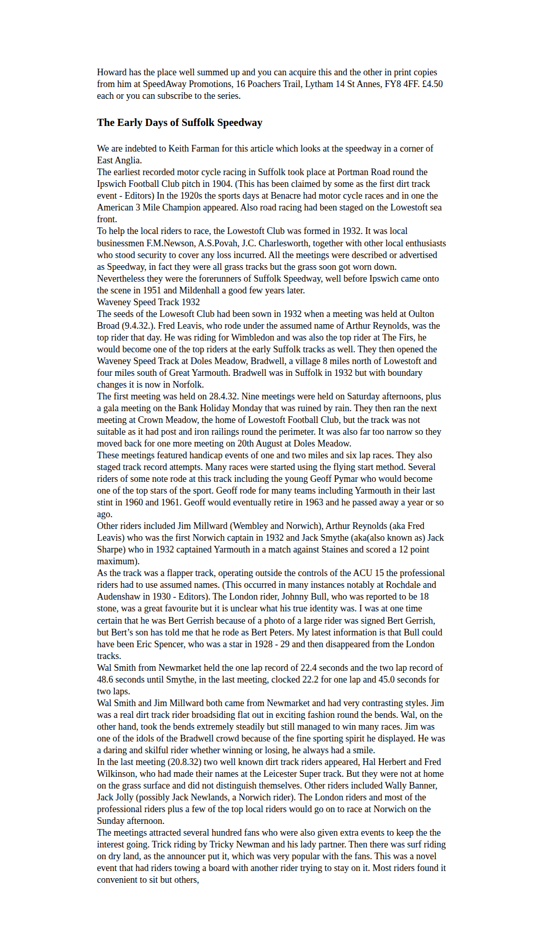Howard has the place well summed up and you can acquire this and the other in print copies from him at SpeedAway Promotions, 16 Poachers Trail, Lytham 14 St Annes, FY8 4FF. £4.50 each or you can subscribe to the series.
The Early Days of Suffolk Speedway
We are indebted to Keith Farman for this article which looks at the speedway in a corner of East Anglia.
The earliest recorded motor cycle racing in Suffolk took place at Portman Road round the Ipswich Football Club pitch in 1904. (This has been claimed by some as the first dirt track event - Editors) In the 1920s the sports days at Benacre had motor cycle races and in one the American 3 Mile Champion appeared. Also road racing had been staged on the Lowestoft sea front.
To help the local riders to race, the Lowestoft Club was formed in 1932. It was local businessmen F.M.Newson, A.S.Povah, J.C. Charlesworth, together with other local enthusiasts who stood security to cover any loss incurred. All the meetings were described or advertised as Speedway, in fact they were all grass tracks but the grass soon got worn down. Nevertheless they were the forerunners of Suffolk Speedway, well before Ipswich came onto the scene in 1951 and Mildenhall a good few years later.
Waveney Speed Track 1932
The seeds of the Lowesoft Club had been sown in 1932 when a meeting was held at Oulton Broad (9.4.32.). Fred Leavis, who rode under the assumed name of Arthur Reynolds, was the top rider that day. He was riding for Wimbledon and was also the top rider at The Firs, he would become one of the top riders at the early Suffolk tracks as well. They then opened the Waveney Speed Track at Doles Meadow, Bradwell, a village 8 miles north of Lowestoft and four miles south of Great Yarmouth. Bradwell was in Suffolk in 1932 but with boundary changes it is now in Norfolk.
The first meeting was held on 28.4.32. Nine meetings were held on Saturday afternoons, plus a gala meeting on the Bank Holiday Monday that was ruined by rain. They then ran the next meeting at Crown Meadow, the home of Lowestoft Football Club, but the track was not suitable as it had post and iron railings round the perimeter. It was also far too narrow so they moved back for one more meeting on 20th August at Doles Meadow.
These meetings featured handicap events of one and two miles and six lap races. They also staged track record attempts. Many races were started using the flying start method. Several riders of some note rode at this track including the young Geoff Pymar who would become one of the top stars of the sport. Geoff rode for many teams including Yarmouth in their last stint in 1960 and 1961. Geoff would eventually retire in 1963 and he passed away a year or so ago.
Other riders included Jim Millward (Wembley and Norwich), Arthur Reynolds (aka Fred Leavis) who was the first Norwich captain in 1932 and Jack Smythe (aka(also known as) Jack Sharpe) who in 1932 captained Yarmouth in a match against Staines and scored a 12 point maximum).
As the track was a flapper track, operating outside the controls of the ACU 15 the professional riders had to use assumed names. (This occurred in many instances notably at Rochdale and Audenshaw in 1930 - Editors). The London rider, Johnny Bull, who was reported to be 18 stone, was a great favourite but it is unclear what his true identity was. I was at one time certain that he was Bert Gerrish because of a photo of a large rider was signed Bert Gerrish, but Bert’s son has told me that he rode as Bert Peters. My latest information is that Bull could have been Eric Spencer, who was a star in 1928 - 29 and then disappeared from the London tracks.
Wal Smith from Newmarket held the one lap record of 22.4 seconds and the two lap record of 48.6 seconds until Smythe, in the last meeting, clocked 22.2 for one lap and 45.0 seconds for two laps.
Wal Smith and Jim Millward both came from Newmarket and had very contrasting styles. Jim was a real dirt track rider broadsiding flat out in exciting fashion round the bends. Wal, on the other hand, took the bends extremely steadily but still managed to win many races. Jim was one of the idols of the Bradwell crowd because of the fine sporting spirit he displayed. He was a daring and skilful rider whether winning or losing, he always had a smile.
In the last meeting (20.8.32) two well known dirt track riders appeared, Hal Herbert and Fred Wilkinson, who had made their names at the Leicester Super track. But they were not at home on the grass surface and did not distinguish themselves. Other riders included Wally Banner, Jack Jolly (possibly Jack Newlands, a Norwich rider). The London riders and most of the professional riders plus a few of the top local riders would go on to race at Norwich on the Sunday afternoon.
The meetings attracted several hundred fans who were also given extra events to keep the the interest going. Trick riding by Tricky Newman and his lady partner. Then there was surf riding on dry land, as the announcer put it, which was very popular with the fans. This was a novel event that had riders towing a board with another rider trying to stay on it. Most riders found it convenient to sit but others,